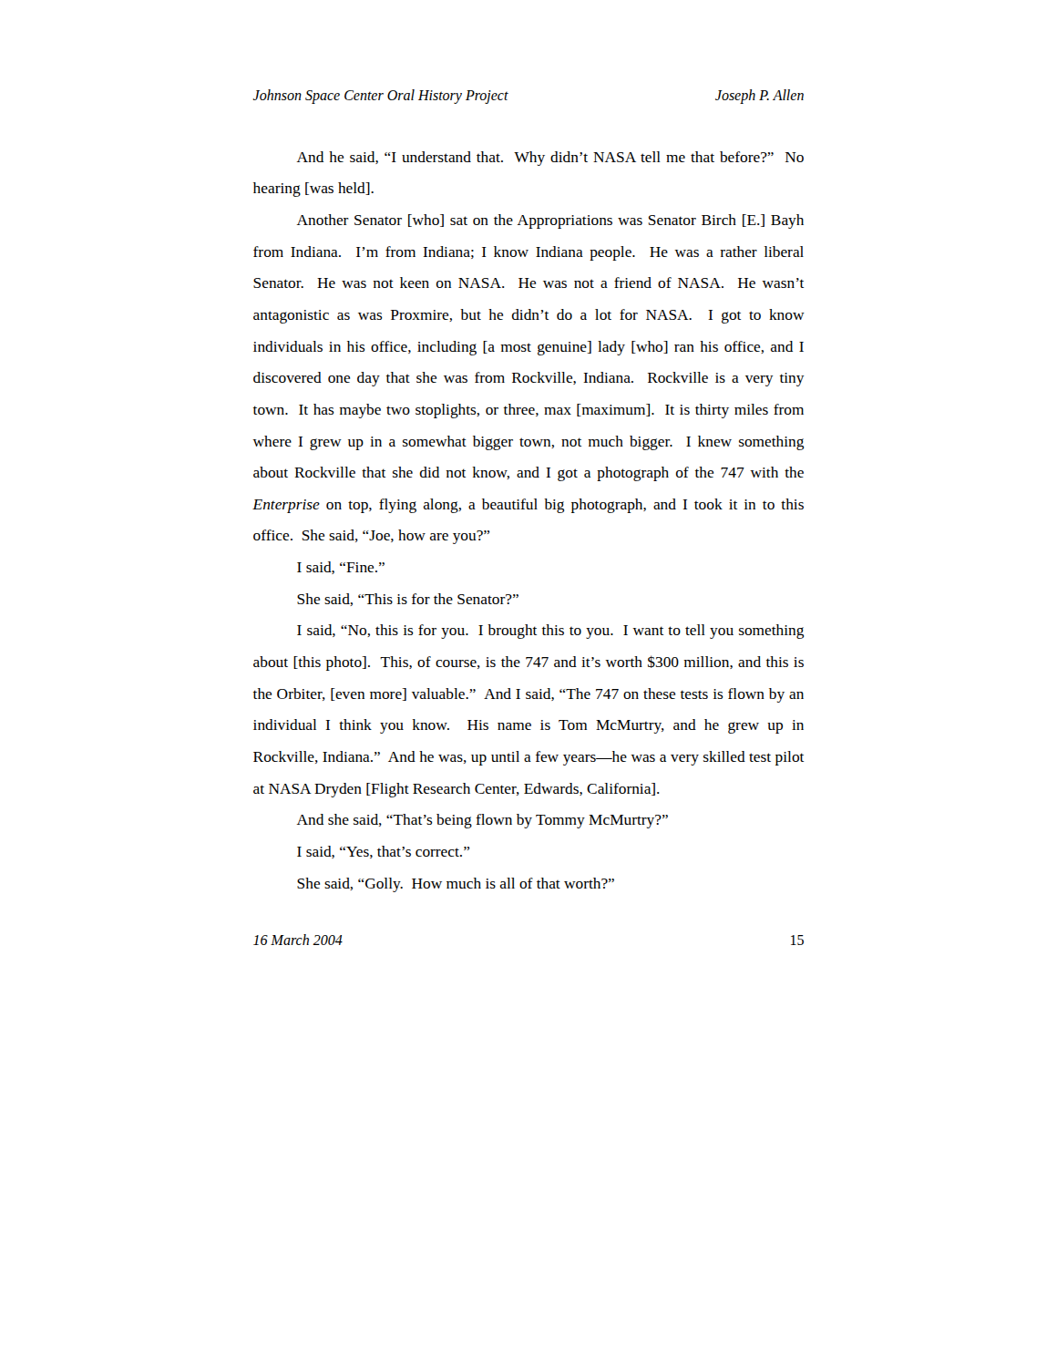Johnson Space Center Oral History Project
Joseph P. Allen
And he said, “I understand that. Why didn’t NASA tell me that before?” No hearing [was held].
Another Senator [who] sat on the Appropriations was Senator Birch [E.] Bayh from Indiana. I’m from Indiana; I know Indiana people. He was a rather liberal Senator. He was not keen on NASA. He was not a friend of NASA. He wasn’t antagonistic as was Proxmire, but he didn’t do a lot for NASA. I got to know individuals in his office, including [a most genuine] lady [who] ran his office, and I discovered one day that she was from Rockville, Indiana. Rockville is a very tiny town. It has maybe two stoplights, or three, max [maximum]. It is thirty miles from where I grew up in a somewhat bigger town, not much bigger. I knew something about Rockville that she did not know, and I got a photograph of the 747 with the Enterprise on top, flying along, a beautiful big photograph, and I took it in to this office. She said, “Joe, how are you?”
I said, “Fine.”
She said, “This is for the Senator?”
I said, “No, this is for you. I brought this to you. I want to tell you something about [this photo]. This, of course, is the 747 and it’s worth $300 million, and this is the Orbiter, [even more] valuable.” And I said, “The 747 on these tests is flown by an individual I think you know. His name is Tom McMurtry, and he grew up in Rockville, Indiana.” And he was, up until a few years—he was a very skilled test pilot at NASA Dryden [Flight Research Center, Edwards, California].
And she said, “That’s being flown by Tommy McMurtry?”
I said, “Yes, that’s correct.”
She said, “Golly. How much is all of that worth?”
16 March 2004
15